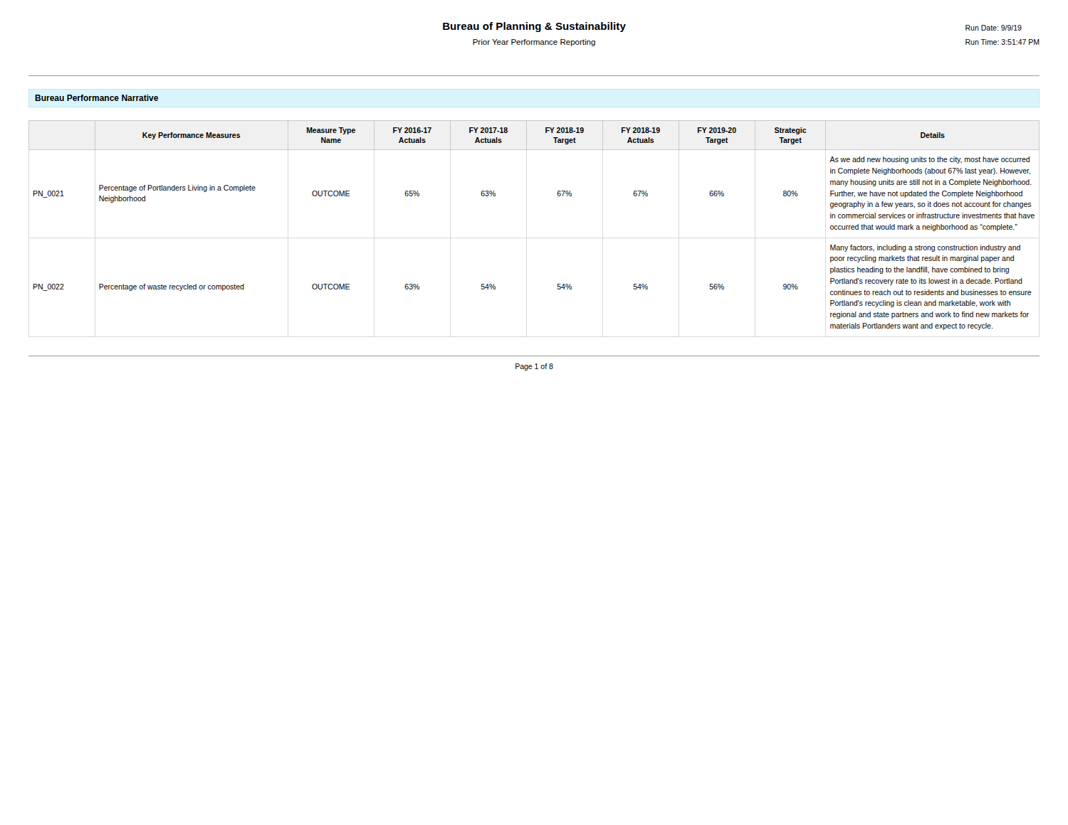Bureau of Planning & Sustainability
Prior Year Performance Reporting
Run Date: 9/9/19
Run Time: 3:51:47 PM
Bureau Performance Narrative
| | Key Performance Measures | Measure Type Name | FY 2016-17 Actuals | FY 2017-18 Actuals | FY 2018-19 Target | FY 2018-19 Actuals | FY 2019-20 Target | Strategic Target | Details |
| --- | --- | --- | --- | --- | --- | --- | --- | --- | --- |
| PN_0021 | Percentage of Portlanders Living in a Complete Neighborhood | OUTCOME | 65% | 63% | 67% | 67% | 66% | 80% | As we add new housing units to the city, most have occurred in Complete Neighborhoods (about 67% last year). However, many housing units are still not in a Complete Neighborhood. Further, we have not updated the Complete Neighborhood geography in a few years, so it does not account for changes in commercial services or infrastructure investments that have occurred that would mark a neighborhood as “complete.” |
| PN_0022 | Percentage of waste recycled or composted | OUTCOME | 63% | 54% | 54% | 54% | 56% | 90% | Many factors, including a strong construction industry and poor recycling markets that result in marginal paper and plastics heading to the landfill, have combined to bring Portland's recovery rate to its lowest in a decade. Portland continues to reach out to residents and businesses to ensure Portland's recycling is clean and marketable, work with regional and state partners and work to find new markets for materials Portlanders want and expect to recycle. |
Page 1 of 8